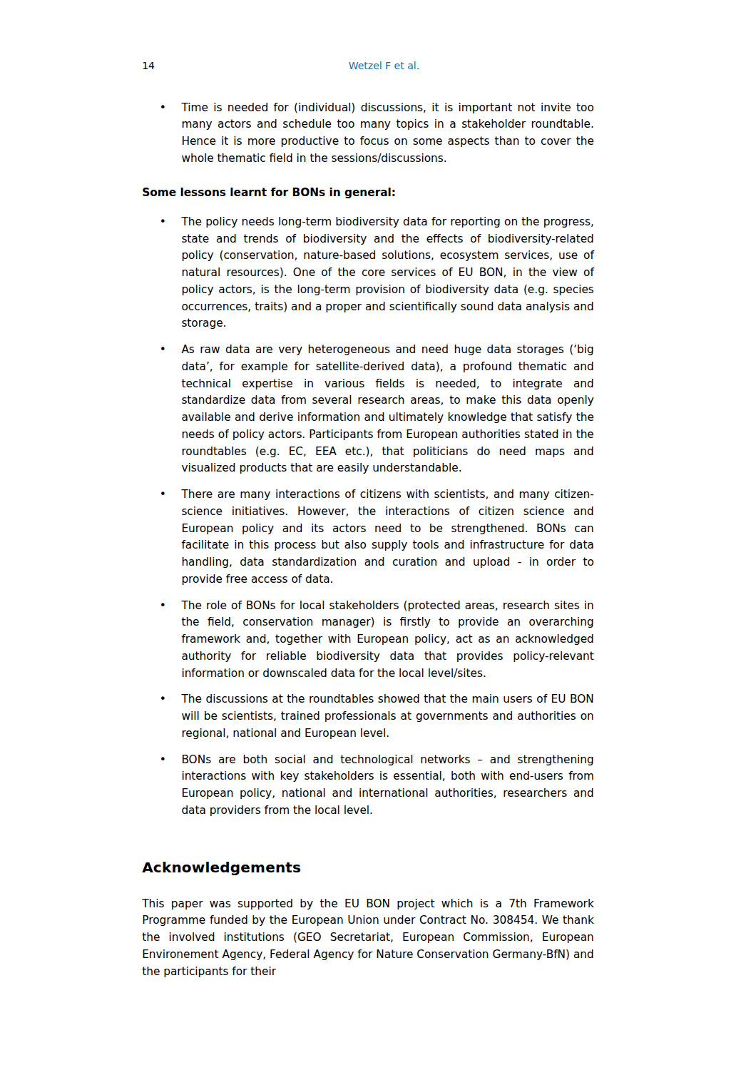14
Wetzel F et al.
Time is needed for (individual) discussions, it is important not invite too many actors and schedule too many topics in a stakeholder roundtable. Hence it is more productive to focus on some aspects than to cover the whole thematic field in the sessions/discussions.
Some lessons learnt for BONs in general:
The policy needs long-term biodiversity data for reporting on the progress, state and trends of biodiversity and the effects of biodiversity-related policy (conservation, nature-based solutions, ecosystem services, use of natural resources). One of the core services of EU BON, in the view of policy actors, is the long-term provision of biodiversity data (e.g. species occurrences, traits) and a proper and scientifically sound data analysis and storage.
As raw data are very heterogeneous and need huge data storages (‘big data’, for example for satellite-derived data), a profound thematic and technical expertise in various fields is needed, to integrate and standardize data from several research areas, to make this data openly available and derive information and ultimately knowledge that satisfy the needs of policy actors. Participants from European authorities stated in the roundtables (e.g. EC, EEA etc.), that politicians do need maps and visualized products that are easily understandable.
There are many interactions of citizens with scientists, and many citizen-science initiatives. However, the interactions of citizen science and European policy and its actors need to be strengthened. BONs can facilitate in this process but also supply tools and infrastructure for data handling, data standardization and curation and upload - in order to provide free access of data.
The role of BONs for local stakeholders (protected areas, research sites in the field, conservation manager) is firstly to provide an overarching framework and, together with European policy, act as an acknowledged authority for reliable biodiversity data that provides policy-relevant information or downscaled data for the local level/sites.
The discussions at the roundtables showed that the main users of EU BON will be scientists, trained professionals at governments and authorities on regional, national and European level.
BONs are both social and technological networks – and strengthening interactions with key stakeholders is essential, both with end-users from European policy, national and international authorities, researchers and data providers from the local level.
Acknowledgements
This paper was supported by the EU BON project which is a 7th Framework Programme funded by the European Union under Contract No. 308454. We thank the involved institutions (GEO Secretariat, European Commission, European Environement Agency, Federal Agency for Nature Conservation Germany-BfN) and the participants for their